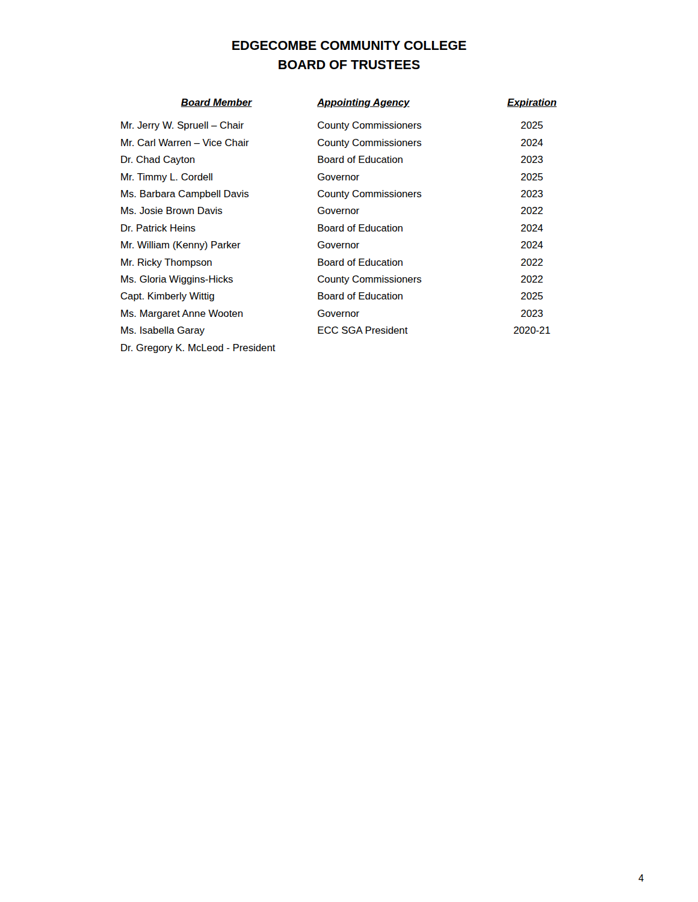EDGECOMBE COMMUNITY COLLEGE
BOARD OF TRUSTEES
| Board Member | Appointing Agency | Expiration |
| --- | --- | --- |
| Mr. Jerry W. Spruell – Chair | County Commissioners | 2025 |
| Mr. Carl Warren – Vice Chair | County Commissioners | 2024 |
| Dr. Chad Cayton | Board of Education | 2023 |
| Mr. Timmy L. Cordell | Governor | 2025 |
| Ms. Barbara Campbell Davis | County Commissioners | 2023 |
| Ms. Josie Brown Davis | Governor | 2022 |
| Dr. Patrick Heins | Board of Education | 2024 |
| Mr. William (Kenny) Parker | Governor | 2024 |
| Mr. Ricky Thompson | Board of Education | 2022 |
| Ms. Gloria Wiggins-Hicks | County Commissioners | 2022 |
| Capt. Kimberly Wittig | Board of Education | 2025 |
| Ms. Margaret Anne Wooten | Governor | 2023 |
| Ms. Isabella Garay | ECC SGA President | 2020-21 |
| Dr. Gregory K. McLeod - President | | |
4